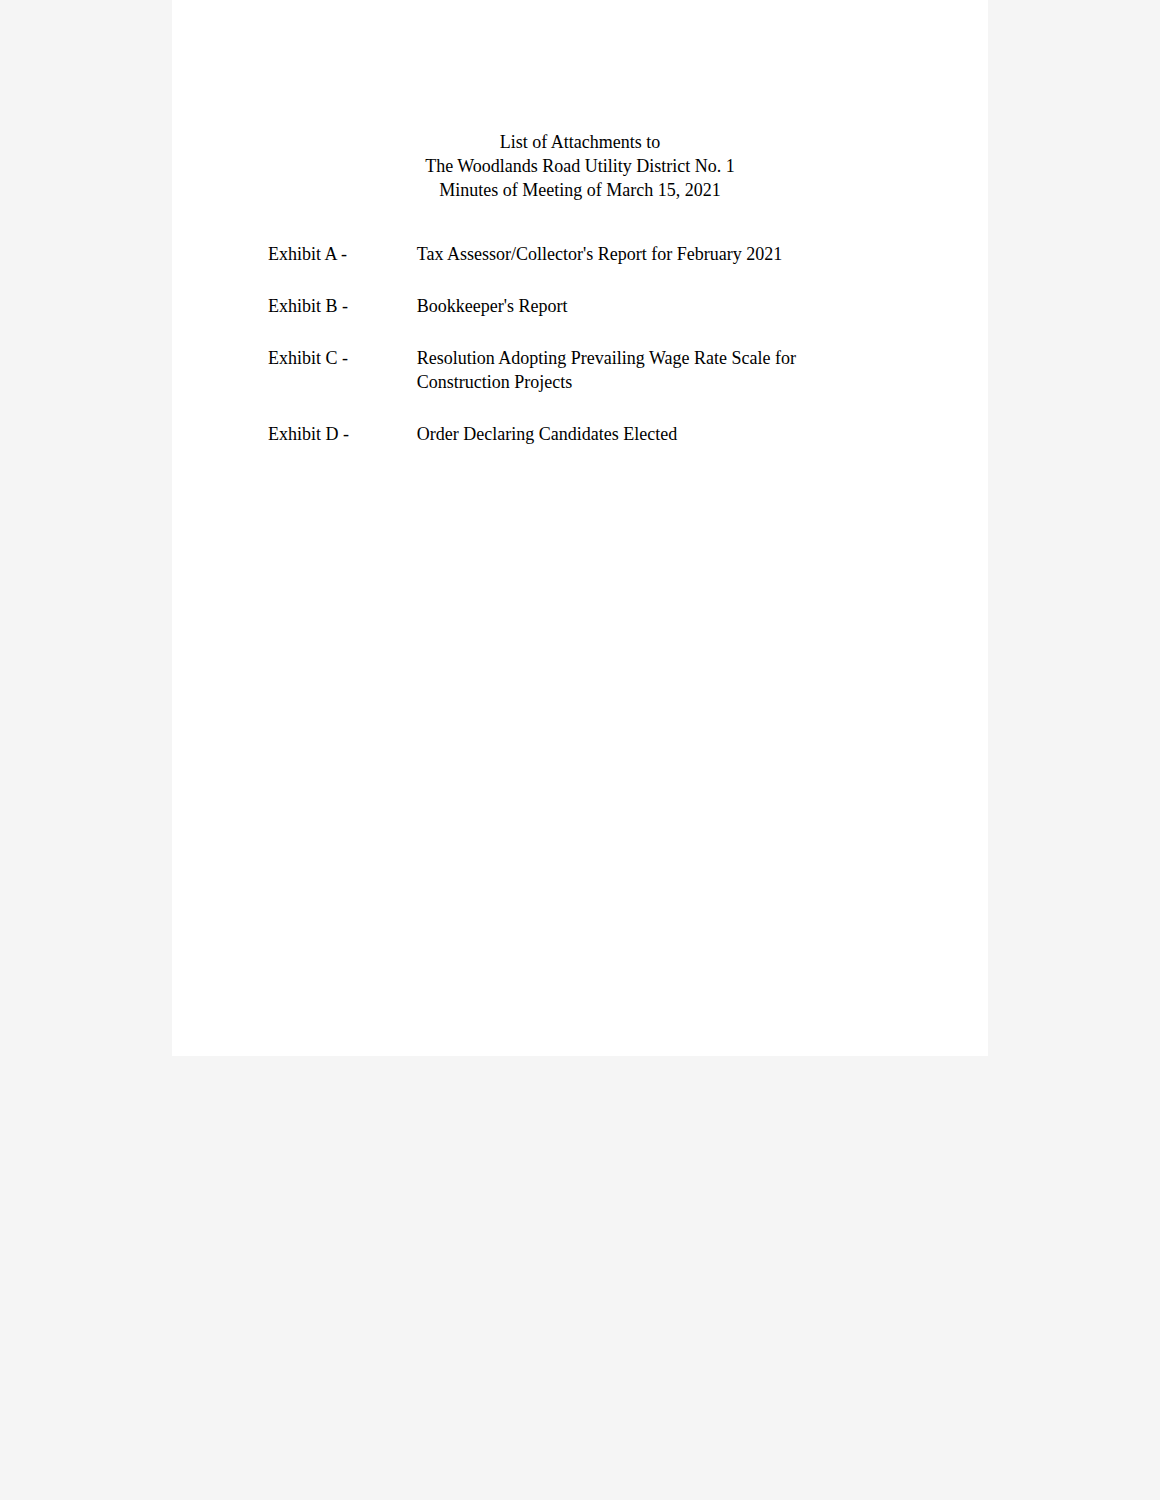List of Attachments to The Woodlands Road Utility District No. 1 Minutes of Meeting of March 15, 2021
| Exhibit A - | Tax Assessor/Collector's Report for February 2021 |
| Exhibit B - | Bookkeeper's Report |
| Exhibit C - | Resolution Adopting Prevailing Wage Rate Scale for Construction Projects |
| Exhibit D - | Order Declaring Candidates Elected |